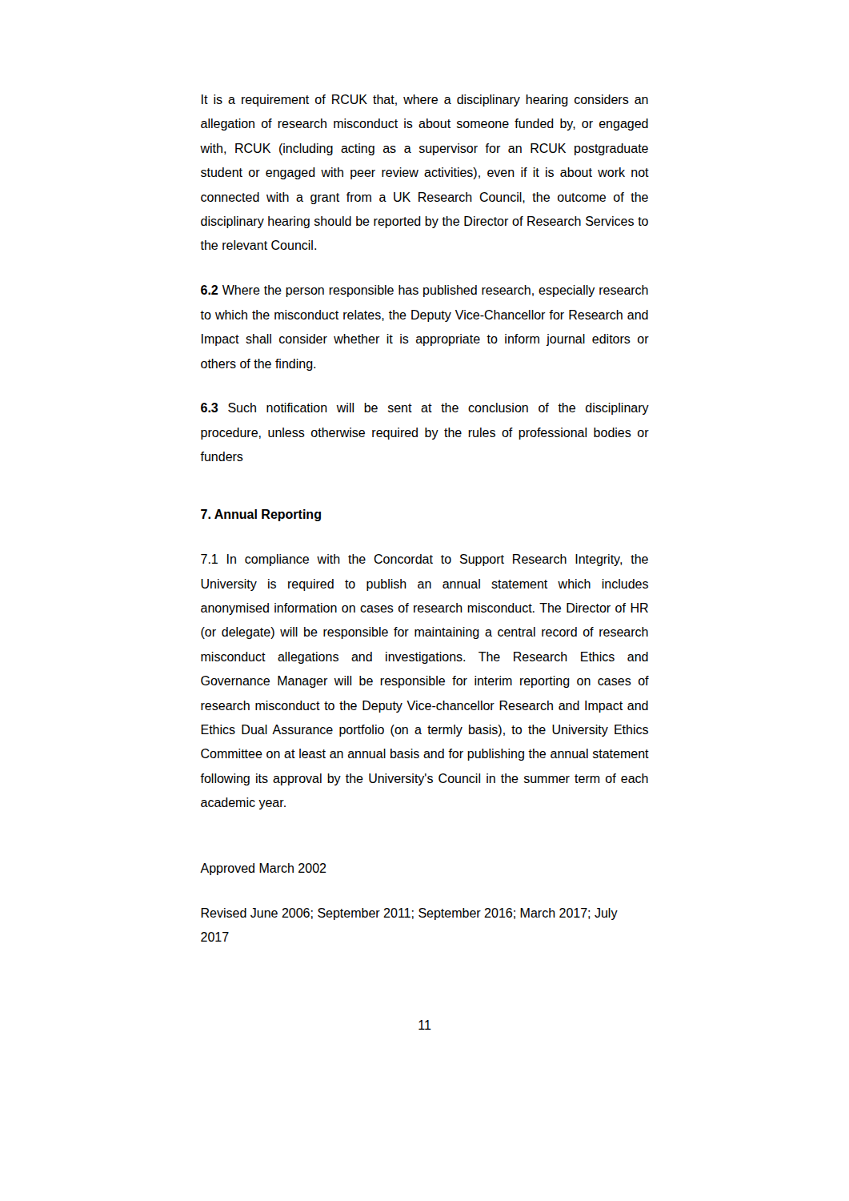It is a requirement of RCUK that, where a disciplinary hearing considers an allegation of research misconduct is about someone funded by, or engaged with, RCUK (including acting as a supervisor for an RCUK postgraduate student or engaged with peer review activities), even if it is about work not connected with a grant from a UK Research Council, the outcome of the disciplinary hearing should be reported by the Director of Research Services to the relevant Council.
6.2 Where the person responsible has published research, especially research to which the misconduct relates, the Deputy Vice-Chancellor for Research and Impact shall consider whether it is appropriate to inform journal editors or others of the finding.
6.3 Such notification will be sent at the conclusion of the disciplinary procedure, unless otherwise required by the rules of professional bodies or funders
7. Annual Reporting
7.1 In compliance with the Concordat to Support Research Integrity, the University is required to publish an annual statement which includes anonymised information on cases of research misconduct. The Director of HR (or delegate) will be responsible for maintaining a central record of research misconduct allegations and investigations. The Research Ethics and Governance Manager will be responsible for interim reporting on cases of research misconduct to the Deputy Vice-chancellor Research and Impact and Ethics Dual Assurance portfolio (on a termly basis), to the University Ethics Committee on at least an annual basis and for publishing the annual statement following its approval by the University's Council in the summer term of each academic year.
Approved March 2002
Revised June 2006; September 2011; September 2016; March 2017; July 2017
11